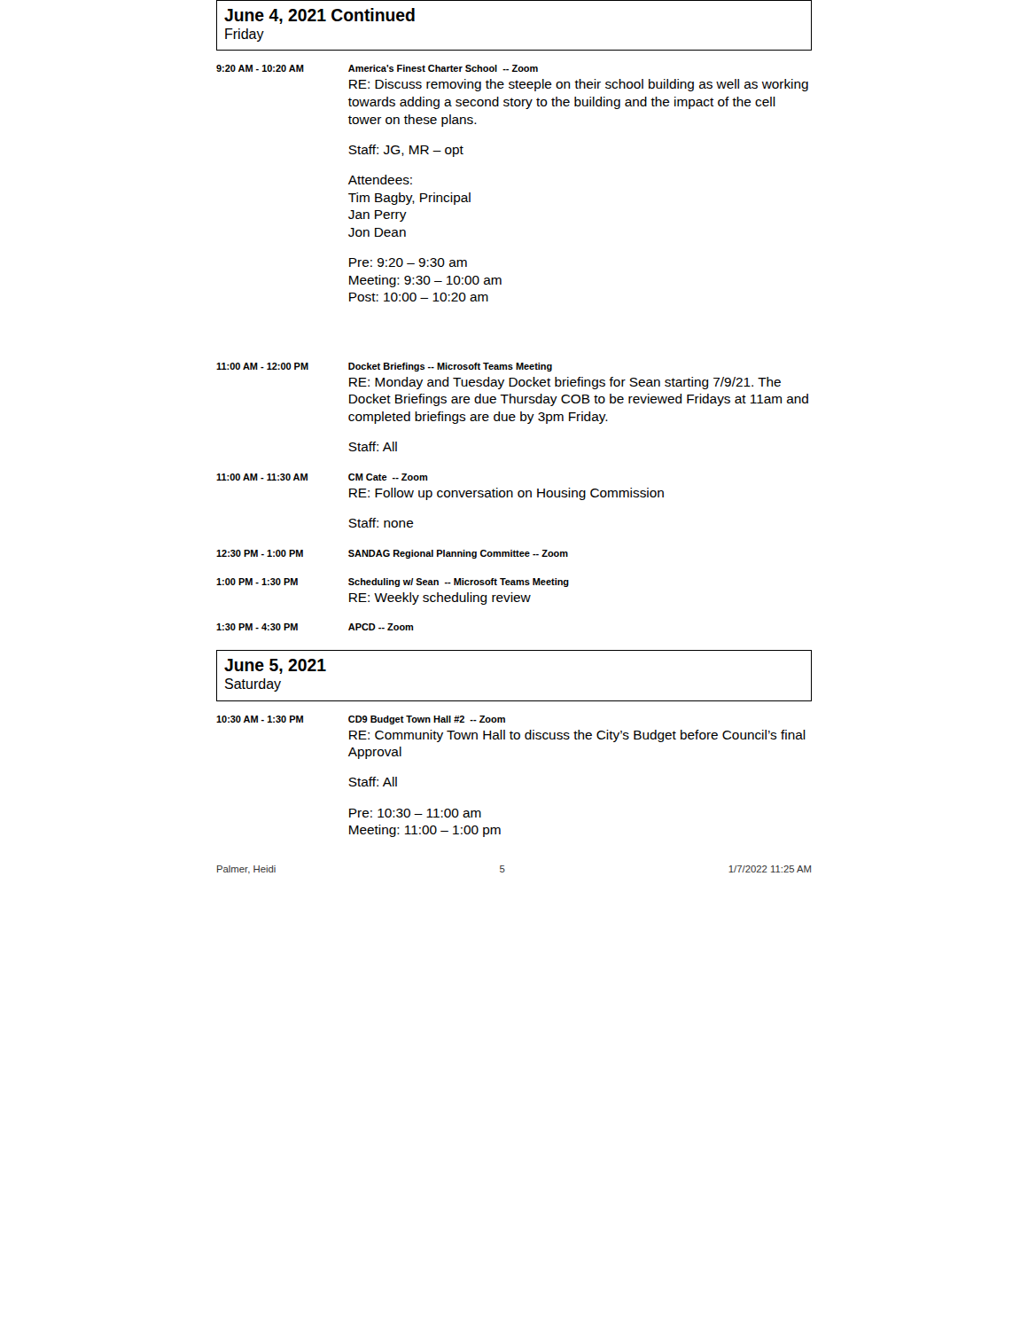June 4, 2021 Continued
Friday
| 9:20 AM - 10:20 AM | America's Finest Charter School -- Zoom RE: Discuss removing the steeple on their school building as well as working towards adding a second story to the building and the impact of the cell tower on these plans. Staff: JG, MR – opt Attendees: Tim Bagby, Principal Jan Perry Jon Dean Pre: 9:20 – 9:30 am Meeting: 9:30 – 10:00 am Post: 10:00 – 10:20 am |
| 11:00 AM - 12:00 PM | Docket Briefings -- Microsoft Teams Meeting RE: Monday and Tuesday Docket briefings for Sean starting 7/9/21. The Docket Briefings are due Thursday COB to be reviewed Fridays at 11am and completed briefings are due by 3pm Friday. Staff: All |
| 11:00 AM - 11:30 AM | CM Cate -- Zoom RE: Follow up conversation on Housing Commission Staff: none |
| 12:30 PM - 1:00 PM | SANDAG Regional Planning Committee -- Zoom |
| 1:00 PM - 1:30 PM | Scheduling w/ Sean -- Microsoft Teams Meeting RE: Weekly scheduling review |
| 1:30 PM - 4:30 PM | APCD -- Zoom |
June 5, 2021
Saturday
| 10:30 AM - 1:30 PM | CD9 Budget Town Hall #2 -- Zoom RE: Community Town Hall to discuss the City’s Budget before Council’s final Approval Staff: All Pre: 10:30 – 11:00 am Meeting: 11:00 – 1:00 pm |
Palmer, Heidi
5
1/7/2022 11:25 AM